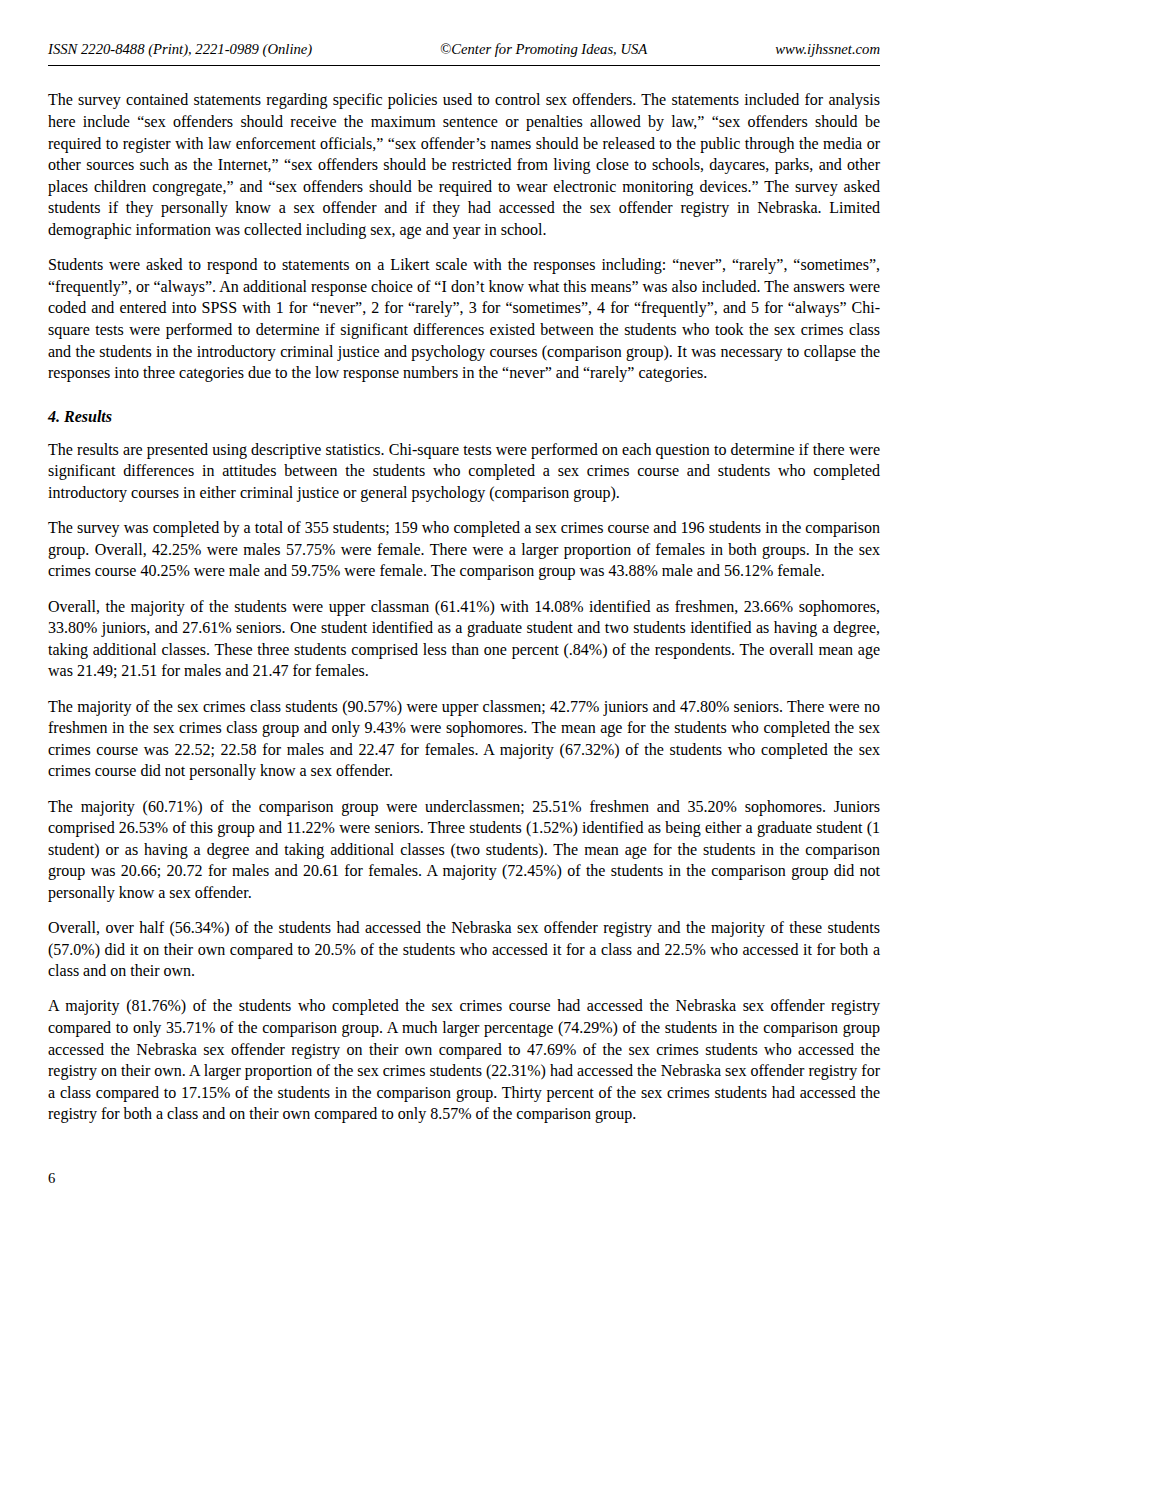ISSN 2220-8488 (Print), 2221-0989 (Online) ©Center for Promoting Ideas, USA www.ijhssnet.com
The survey contained statements regarding specific policies used to control sex offenders. The statements included for analysis here include “sex offenders should receive the maximum sentence or penalties allowed by law,” “sex offenders should be required to register with law enforcement officials,” “sex offender’s names should be released to the public through the media or other sources such as the Internet,” “sex offenders should be restricted from living close to schools, daycares, parks, and other places children congregate,” and “sex offenders should be required to wear electronic monitoring devices.” The survey asked students if they personally know a sex offender and if they had accessed the sex offender registry in Nebraska. Limited demographic information was collected including sex, age and year in school.
Students were asked to respond to statements on a Likert scale with the responses including: “never”, “rarely”, “sometimes”, “frequently”, or “always”. An additional response choice of “I don’t know what this means” was also included. The answers were coded and entered into SPSS with 1 for “never”, 2 for “rarely”, 3 for “sometimes”, 4 for “frequently”, and 5 for “always” Chi-square tests were performed to determine if significant differences existed between the students who took the sex crimes class and the students in the introductory criminal justice and psychology courses (comparison group). It was necessary to collapse the responses into three categories due to the low response numbers in the “never” and “rarely” categories.
4. Results
The results are presented using descriptive statistics. Chi-square tests were performed on each question to determine if there were significant differences in attitudes between the students who completed a sex crimes course and students who completed introductory courses in either criminal justice or general psychology (comparison group).
The survey was completed by a total of 355 students; 159 who completed a sex crimes course and 196 students in the comparison group. Overall, 42.25% were males 57.75% were female. There were a larger proportion of females in both groups. In the sex crimes course 40.25% were male and 59.75% were female. The comparison group was 43.88% male and 56.12% female.
Overall, the majority of the students were upper classman (61.41%) with 14.08% identified as freshmen, 23.66% sophomores, 33.80% juniors, and 27.61% seniors. One student identified as a graduate student and two students identified as having a degree, taking additional classes. These three students comprised less than one percent (.84%) of the respondents. The overall mean age was 21.49; 21.51 for males and 21.47 for females.
The majority of the sex crimes class students (90.57%) were upper classmen; 42.77% juniors and 47.80% seniors. There were no freshmen in the sex crimes class group and only 9.43% were sophomores. The mean age for the students who completed the sex crimes course was 22.52; 22.58 for males and 22.47 for females. A majority (67.32%) of the students who completed the sex crimes course did not personally know a sex offender.
The majority (60.71%) of the comparison group were underclassmen; 25.51% freshmen and 35.20% sophomores. Juniors comprised 26.53% of this group and 11.22% were seniors. Three students (1.52%) identified as being either a graduate student (1 student) or as having a degree and taking additional classes (two students). The mean age for the students in the comparison group was 20.66; 20.72 for males and 20.61 for females. A majority (72.45%) of the students in the comparison group did not personally know a sex offender.
Overall, over half (56.34%) of the students had accessed the Nebraska sex offender registry and the majority of these students (57.0%) did it on their own compared to 20.5% of the students who accessed it for a class and 22.5% who accessed it for both a class and on their own.
A majority (81.76%) of the students who completed the sex crimes course had accessed the Nebraska sex offender registry compared to only 35.71% of the comparison group. A much larger percentage (74.29%) of the students in the comparison group accessed the Nebraska sex offender registry on their own compared to 47.69% of the sex crimes students who accessed the registry on their own. A larger proportion of the sex crimes students (22.31%) had accessed the Nebraska sex offender registry for a class compared to 17.15% of the students in the comparison group. Thirty percent of the sex crimes students had accessed the registry for both a class and on their own compared to only 8.57% of the comparison group.
6